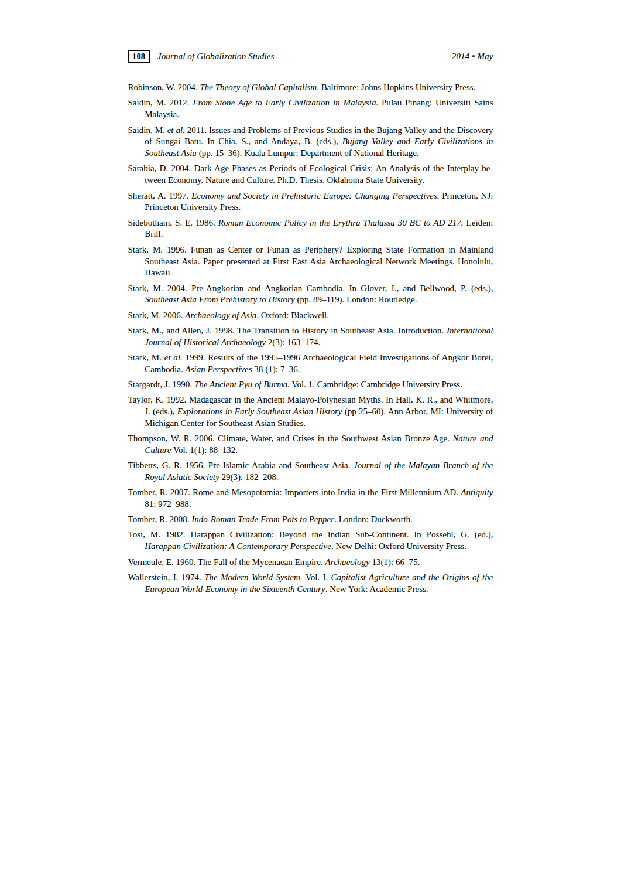108 Journal of Globalization Studies 2014 • May
Robinson, W. 2004. The Theory of Global Capitalism. Baltimore: Johns Hopkins University Press.
Saidin, M. 2012. From Stone Age to Early Civilization in Malaysia. Pulau Pinang: Universiti Sains Malaysia.
Saidin, M. et al. 2011. Issues and Problems of Previous Studies in the Bujang Valley and the Discovery of Sungai Batu. In Chia, S., and Andaya, B. (eds.), Bujang Valley and Early Civilizations in Southeast Asia (pp. 15–36). Kuala Lumpur: Department of National Heritage.
Sarabia, D. 2004. Dark Age Phases as Periods of Ecological Crisis: An Analysis of the Interplay between Economy, Nature and Culture. Ph.D. Thesis. Oklahoma State University.
Sheratt, A. 1997. Economy and Society in Prehistoric Europe: Changing Perspectives. Princeton, NJ: Princeton University Press.
Sidebotham, S. E. 1986. Roman Economic Policy in the Erythra Thalassa 30 BC to AD 217. Leiden: Brill.
Stark, M. 1996. Funan as Center or Funan as Periphery? Exploring State Formation in Mainland Southeast Asia. Paper presented at First East Asia Archaeological Network Meetings. Honolulu, Hawaii.
Stark, M. 2004. Pre-Angkorian and Angkorian Cambodia. In Glover, I., and Bellwood, P. (eds.), Southeast Asia From Prehistory to History (pp. 89–119). London: Routledge.
Stark, M. 2006. Archaeology of Asia. Oxford: Blackwell.
Stark, M., and Allen, J. 1998. The Transition to History in Southeast Asia. Introduction. International Journal of Historical Archaeology 2(3): 163–174.
Stark, M. et al. 1999. Results of the 1995–1996 Archaeological Field Investigations of Angkor Borei, Cambodia. Asian Perspectives 38 (1): 7–36.
Stargardt, J. 1990. The Ancient Pyu of Burma. Vol. 1. Cambridge: Cambridge University Press.
Taylor, K. 1992. Madagascar in the Ancient Malayo-Polynesian Myths. In Hall, K. R., and Whitmore, J. (eds.), Explorations in Early Southeast Asian History (pp 25–60). Ann Arbor, MI: University of Michigan Center for Southeast Asian Studies.
Thompson, W. R. 2006. Climate, Water, and Crises in the Southwest Asian Bronze Age. Nature and Culture Vol. 1(1): 88–132.
Tibbetts, G. R. 1956. Pre-Islamic Arabia and Southeast Asia. Journal of the Malayan Branch of the Royal Asiatic Society 29(3): 182–208.
Tomber, R. 2007. Rome and Mesopotamia: Importers into India in the First Millennium AD. Antiquity 81: 972–988.
Tomber, R. 2008. Indo-Roman Trade From Pots to Pepper. London: Duckworth.
Tosi, M. 1982. Harappan Civilization: Beyond the Indian Sub-Continent. In Possehl, G. (ed.), Harappan Civilization: A Contemporary Perspective. New Delhi: Oxford University Press.
Vermeule, E. 1960. The Fall of the Mycenaean Empire. Archaeology 13(1): 66–75.
Wallerstein, I. 1974. The Modern World-System. Vol. I. Capitalist Agriculture and the Origins of the European World-Economy in the Sixteenth Century. New York: Academic Press.